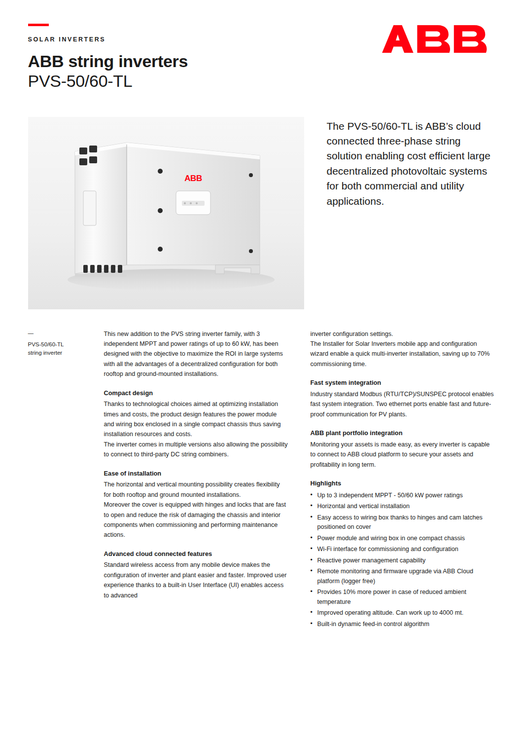Solar inverters
ABB string invertersPVS-50/60-TL
ABB
The PVS-50/60-TL is ABB’s cloud connected three-phase string solution enabling cost efficient large decentralized photovoltaic systems for both commercial and utility applications.
— PVS-50/60-TL
string inverter
This new addition to the PVS string inverter family, with 3 independent MPPT and power ratings of up to 60 kW, has been designed with the objective to maximize the ROI in large systems with all the advantages of a decentralized configuration for both rooftop and ground-mounted installations.
Compact design
Thanks to technological choices aimed at optimizing installation times and costs, the product design features the power module and wiring box enclosed in a single compact chassis thus saving installation resources and costs.
The inverter comes in multiple versions also allowing the possibility to connect to third-party DC string combiners.
Ease of installation
The horizontal and vertical mounting possibility creates flexibility for both rooftop and ground mounted installations.
Moreover the cover is equipped with hinges and locks that are fast to open and reduce the risk of damaging the chassis and interior components when commissioning and performing maintenance actions.
Advanced cloud connected features
Standard wireless access from any mobile device makes the configuration of inverter and plant easier and faster. Improved user experience thanks to a built-in User Interface (UI) enables access to advanced
inverter configuration settings.
The Installer for Solar Inverters mobile app and configuration wizard enable a quick multi-inverter installation, saving up to 70% commissioning time.
Fast system integration
Industry standard Modbus (RTU/TCP)/SUNSPEC protocol enables fast system integration. Two ethernet ports enable fast and future-proof communication for PV plants.
ABB plant portfolio integration
Monitoring your assets is made easy, as every inverter is capable to connect to ABB cloud platform to secure your assets and profitability in long term.
Highlights
Up to 3 independent MPPT - 50/60 kW power ratings
Horizontal and vertical installation
Easy access to wiring box thanks to hinges and cam latches positioned on cover
Power module and wiring box in one compact chassis
Wi-Fi interface for commissioning and configuration
Reactive power management capability
Remote monitoring and firmware upgrade via ABB Cloud platform (logger free)
Provides 10% more power in case of reduced ambient temperature
Improved operating altitude. Can work up to 4000 mt.
Built-in dynamic feed-in control algorithm